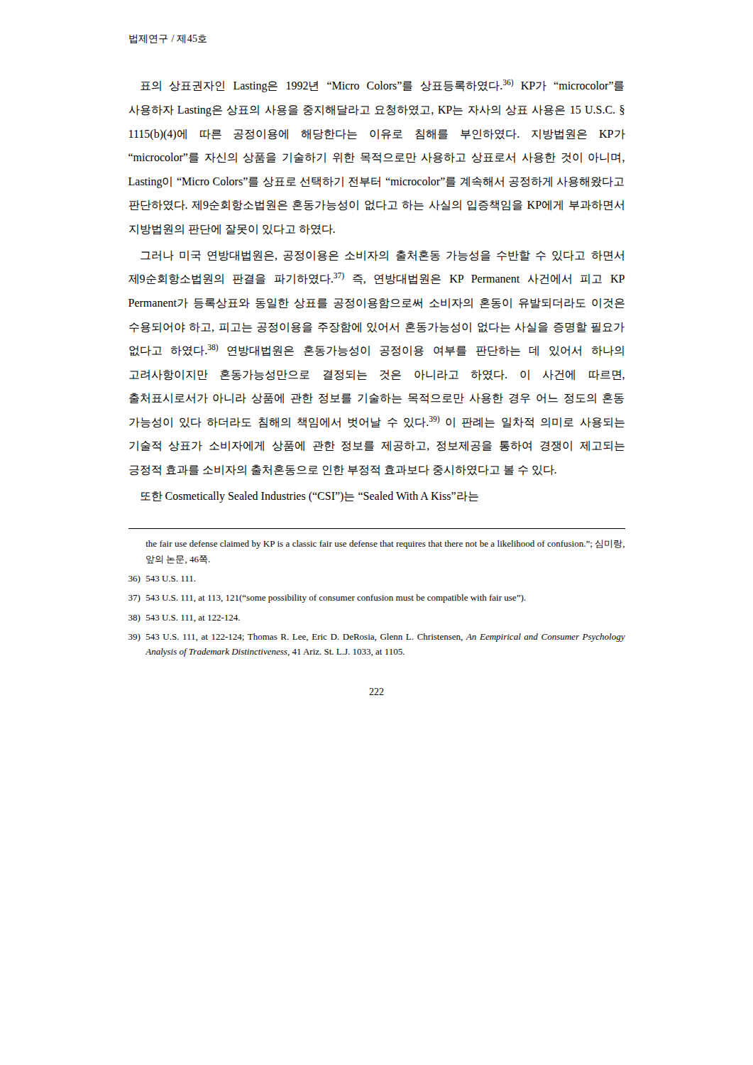법제연구 / 제45호
표의 상표권자인 Lasting은 1992년 “Micro Colors”를 상표등록하였다.36) KP가 “microcolor”를 사용하자 Lasting은 상표의 사용을 중지해달라고 요청하였고, KP는 자사의 상표 사용은 15 U.S.C. § 1115(b)(4)에 따른 공정이용에 해당한다는 이유로 침해를 부인하였다. 지방법원은 KP가 “microcolor”를 자신의 상품을 기술하기 위한 목적으로만 사용하고 상표로서 사용한 것이 아니며, Lasting이 “Micro Colors”를 상표로 선택하기 전부터 “microcolor”를 계속해서 공정하게 사용해왔다고 판단하였다. 제9순회항소법원은 혼동가능성이 없다고 하는 사실의 입증책임을 KP에게 부과하면서 지방법원의 판단에 잘못이 있다고 하였다.
그러나 미국 연방대법원은, 공정이용은 소비자의 출처혼동 가능성을 수반할 수 있다고 하면서 제9순회항소법원의 판결을 파기하였다.37) 즉, 연방대법원은 KP Permanent 사건에서 피고 KP Permanent가 등록상표와 동일한 상표를 공정이용함으로써 소비자의 혼동이 유발되더라도 이것은 수용되어야 하고, 피고는 공정이용을 주장함에 있어서 혼동가능성이 없다는 사실을 증명할 필요가 없다고 하였다.38) 연방대법원은 혼동가능성이 공정이용 여부를 판단하는 데 있어서 하나의 고려사항이지만 혼동가능성만으로 결정되는 것은 아니라고 하였다. 이 사건에 따르면, 출처표시로서가 아니라 상품에 관한 정보를 기술하는 목적으로만 사용한 경우 어느 정도의 혼동 가능성이 있다 하더라도 침해의 책임에서 벗어날 수 있다.39) 이 판례는 일차적 의미로 사용되는 기술적 상표가 소비자에게 상품에 관한 정보를 제공하고, 정보제공을 통하여 경쟁이 제고되는 긍정적 효과를 소비자의 출처혼동으로 인한 부정적 효과보다 중시하였다고 볼 수 있다.
또한 Cosmetically Sealed Industries (“CSI”)는 “Sealed With A Kiss”라는
the fair use defense claimed by KP is a classic fair use defense that requires that there not be a likelihood of confusion.”; 심미랑, 앞의 논문, 46쪽.
36) 543 U.S. 111.
37) 543 U.S. 111, at 113, 121(“some possibility of consumer confusion must be compatible with fair use”).
38) 543 U.S. 111, at 122-124.
39) 543 U.S. 111, at 122-124; Thomas R. Lee, Eric D. DeRosia, Glenn L. Christensen, An Eempirical and Consumer Psychology Analysis of Trademark Distinctiveness, 41 Ariz. St. L.J. 1033, at 1105.
222